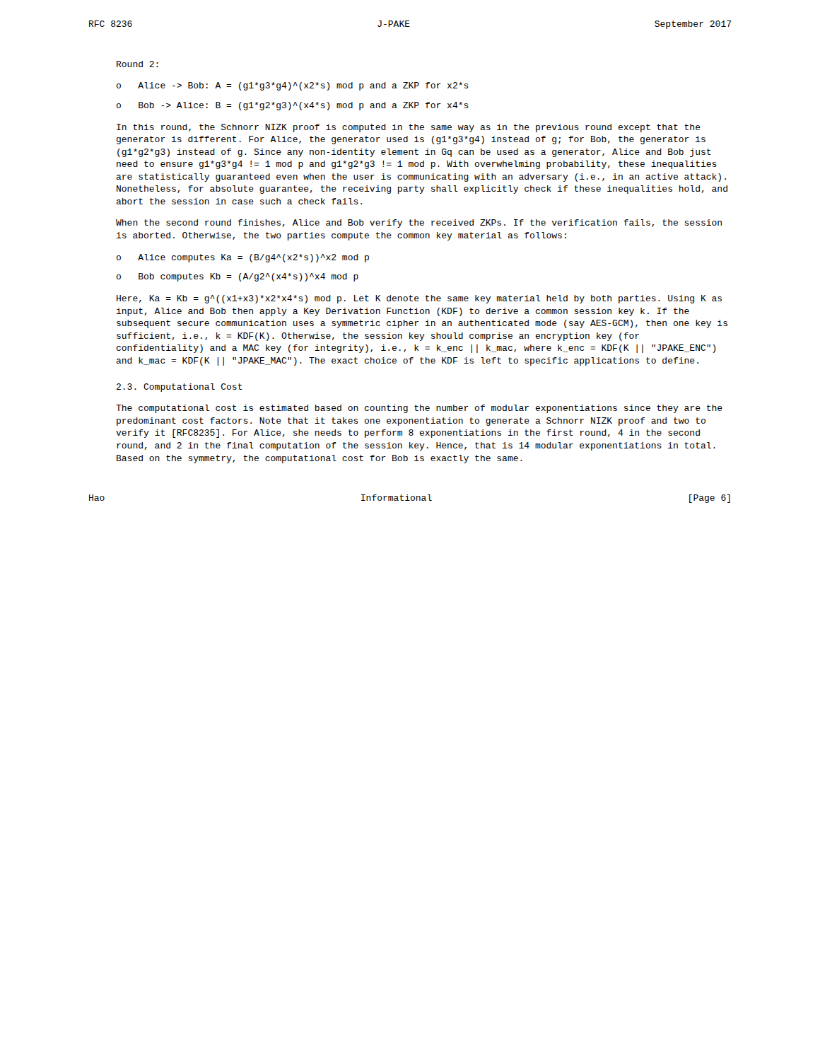RFC 8236 J-PAKE September 2017
Round 2:
Alice -> Bob: A = (g1*g3*g4)^(x2*s) mod p and a ZKP for x2*s
Bob -> Alice: B = (g1*g2*g3)^(x4*s) mod p and a ZKP for x4*s
In this round, the Schnorr NIZK proof is computed in the same way as in the previous round except that the generator is different. For Alice, the generator used is (g1*g3*g4) instead of g; for Bob, the generator is (g1*g2*g3) instead of g. Since any non-identity element in Gq can be used as a generator, Alice and Bob just need to ensure g1*g3*g4 != 1 mod p and g1*g2*g3 != 1 mod p. With overwhelming probability, these inequalities are statistically guaranteed even when the user is communicating with an adversary (i.e., in an active attack). Nonetheless, for absolute guarantee, the receiving party shall explicitly check if these inequalities hold, and abort the session in case such a check fails.
When the second round finishes, Alice and Bob verify the received ZKPs. If the verification fails, the session is aborted. Otherwise, the two parties compute the common key material as follows:
Alice computes Ka = (B/g4^(x2*s))^x2 mod p
Bob computes Kb = (A/g2^(x4*s))^x4 mod p
Here, Ka = Kb = g^((x1+x3)*x2*x4*s) mod p. Let K denote the same key material held by both parties. Using K as input, Alice and Bob then apply a Key Derivation Function (KDF) to derive a common session key k. If the subsequent secure communication uses a symmetric cipher in an authenticated mode (say AES-GCM), then one key is sufficient, i.e., k = KDF(K). Otherwise, the session key should comprise an encryption key (for confidentiality) and a MAC key (for integrity), i.e., k = k_enc || k_mac, where k_enc = KDF(K || "JPAKE_ENC") and k_mac = KDF(K || "JPAKE_MAC"). The exact choice of the KDF is left to specific applications to define.
2.3. Computational Cost
The computational cost is estimated based on counting the number of modular exponentiations since they are the predominant cost factors. Note that it takes one exponentiation to generate a Schnorr NIZK proof and two to verify it [RFC8235]. For Alice, she needs to perform 8 exponentiations in the first round, 4 in the second round, and 2 in the final computation of the session key. Hence, that is 14 modular exponentiations in total. Based on the symmetry, the computational cost for Bob is exactly the same.
Hao Informational [Page 6]